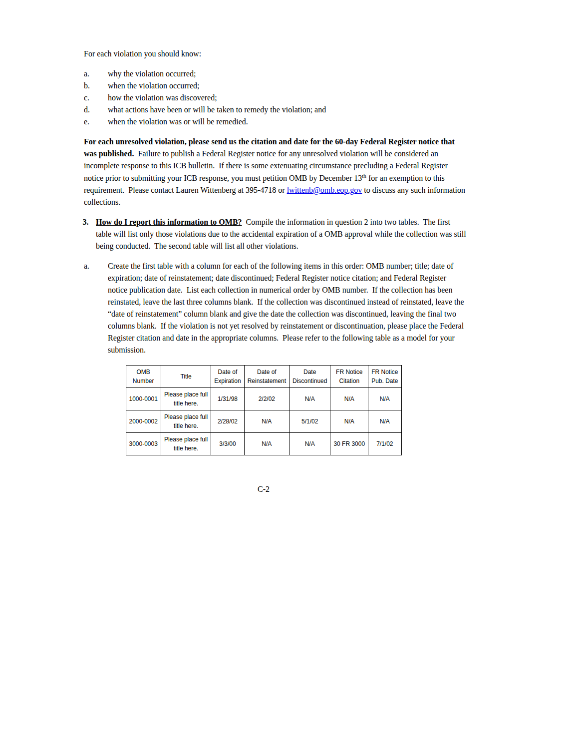For each violation you should know:
a.
why the violation occurred;
b.
when the violation occurred;
c.
how the violation was discovered;
d.
what actions have been or will be taken to remedy the violation; and
e.
when the violation was or will be remedied.
For each unresolved violation, please send us the citation and date for the 60-day Federal Register notice that was published. Failure to publish a Federal Register notice for any unresolved violation will be considered an incomplete response to this ICB bulletin. If there is some extenuating circumstance precluding a Federal Register notice prior to submitting your ICB response, you must petition OMB by December 13th for an exemption to this requirement. Please contact Lauren Wittenberg at 395-4718 or lwittenb@omb.eop.gov to discuss any such information collections.
3.
How do I report this information to OMB? Compile the information in question 2 into two tables. The first table will list only those violations due to the accidental expiration of a OMB approval while the collection was still being conducted. The second table will list all other violations.
a.
Create the first table with a column for each of the following items in this order: OMB number; title; date of expiration; date of reinstatement; date discontinued; Federal Register notice citation; and Federal Register notice publication date. List each collection in numerical order by OMB number. If the collection has been reinstated, leave the last three columns blank. If the collection was discontinued instead of reinstated, leave the “date of reinstatement” column blank and give the date the collection was discontinued, leaving the final two columns blank. If the violation is not yet resolved by reinstatement or discontinuation, please place the Federal Register citation and date in the appropriate columns. Please refer to the following table as a model for your submission.
| OMB Number | Title | Date of Expiration | Date of Reinstatement | Date Discontinued | FR Notice Citation | FR Notice Pub. Date |
| --- | --- | --- | --- | --- | --- | --- |
| 1000-0001 | Please place full title here. | 1/31/98 | 2/2/02 | N/A | N/A | N/A |
| 2000-0002 | Please place full title here. | 2/28/02 | N/A | 5/1/02 | N/A | N/A |
| 3000-0003 | Please place full title here. | 3/3/00 | N/A | N/A | 30 FR 3000 | 7/1/02 |
C-2